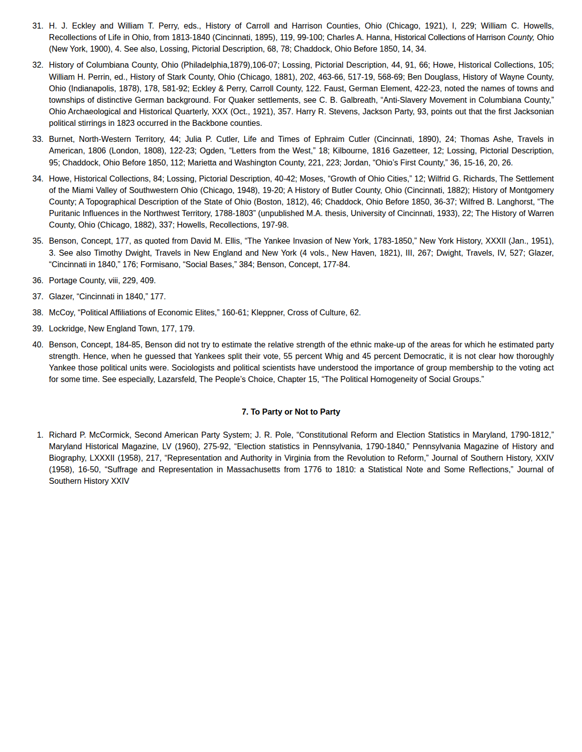H. J. Eckley and William T. Perry, eds., History of Carroll and Harrison Counties, Ohio (Chicago, 1921), I, 229; William C. Howells, Recollections of Life in Ohio, from 1813-1840 (Cincinnati, 1895), 119, 99-100; Charles A. Hanna, Historical Collections of Harrison County, Ohio (New York, 1900), 4. See also, Lossing, Pictorial Description, 68, 78; Chaddock, Ohio Before 1850, 14, 34.
History of Columbiana County, Ohio (Philadelphia,1879),106-07; Lossing, Pictorial Description, 44, 91, 66; Howe, Historical Collections, 105; William H. Perrin, ed., History of Stark County, Ohio (Chicago, 1881), 202, 463-66, 517-19, 568-69; Ben Douglass, History of Wayne County, Ohio (Indianapolis, 1878), 178, 581-92; Eckley & Perry, Carroll County, 122. Faust, German Element, 422-23, noted the names of towns and townships of distinctive German background. For Quaker settlements, see C. B. Galbreath, “Anti-Slavery Movement in Columbiana County,” Ohio Archaeological and Historical Quarterly, XXX (Oct., 1921), 357. Harry R. Stevens, Jackson Party, 93, points out that the first Jacksonian political stirrings in 1823 occurred in the Backbone counties.
Burnet, North-Western Territory, 44; Julia P. Cutler, Life and Times of Ephraim Cutler (Cincinnati, 1890), 24; Thomas Ashe, Travels in American, 1806 (London, 1808), 122-23; Ogden, “Letters from the West,” 18; Kilbourne, 1816 Gazetteer, 12; Lossing, Pictorial Description, 95; Chaddock, Ohio Before 1850, 112; Marietta and Washington County, 221, 223; Jordan, “Ohio’s First County,” 36, 15-16, 20, 26.
Howe, Historical Collections, 84; Lossing, Pictorial Description, 40-42; Moses, “Growth of Ohio Cities,” 12; Wilfrid G. Richards, The Settlement of the Miami Valley of Southwestern Ohio (Chicago, 1948), 19-20; A History of Butler County, Ohio (Cincinnati, 1882); History of Montgomery County; A Topographical Description of the State of Ohio (Boston, 1812), 46; Chaddock, Ohio Before 1850, 36-37; Wilfred B. Langhorst, “The Puritanic Influences in the Northwest Territory, 1788-1803” (unpublished M.A. thesis, University of Cincinnati, 1933), 22; The History of Warren County, Ohio (Chicago, 1882), 337; Howells, Recollections, 197-98.
Benson, Concept, 177, as quoted from David M. Ellis, “The Yankee Invasion of New York, 1783-1850,” New York History, XXXII (Jan., 1951), 3. See also Timothy Dwight, Travels in New England and New York (4 vols., New Haven, 1821), III, 267; Dwight, Travels, IV, 527; Glazer, “Cincinnati in 1840,” 176; Formisano, “Social Bases,” 384; Benson, Concept, 177-84.
Portage County, viii, 229, 409.
Glazer, “Cincinnati in 1840,” 177.
McCoy, “Political Affiliations of Economic Elites,” 160-61; Kleppner, Cross of Culture, 62.
Lockridge, New England Town, 177, 179.
Benson, Concept, 184-85, Benson did not try to estimate the relative strength of the ethnic make-up of the areas for which he estimated party strength. Hence, when he guessed that Yankees split their vote, 55 percent Whig and 45 percent Democratic, it is not clear how thoroughly Yankee those political units were. Sociologists and political scientists have understood the importance of group membership to the voting act for some time. See especially, Lazarsfeld, The People’s Choice, Chapter 15, “The Political Homogeneity of Social Groups.”
7. To Party or Not to Party
Richard P. McCormick, Second American Party System; J. R. Pole, “Constitutional Reform and Election Statistics in Maryland, 1790-1812,” Maryland Historical Magazine, LV (1960), 275-92, “Election statistics in Pennsylvania, 1790-1840,” Pennsylvania Magazine of History and Biography, LXXXII (1958), 217, “Representation and Authority in Virginia from the Revolution to Reform,” Journal of Southern History, XXIV (1958), 16-50, “Suffrage and Representation in Massachusetts from 1776 to 1810: a Statistical Note and Some Reflections,” Journal of Southern History XXIV